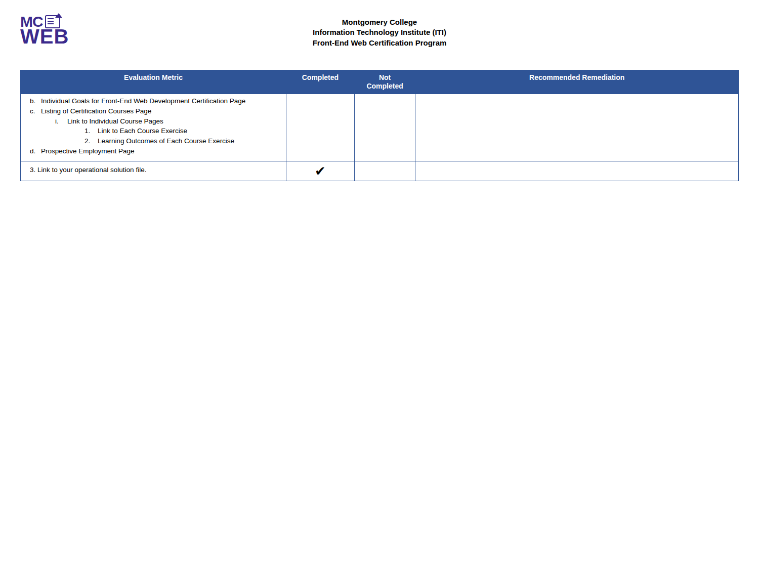MC WEB
Montgomery College
Information Technology Institute (ITI)
Front-End Web Certification Program
| Evaluation Metric | Completed | Not Completed | Recommended Remediation |
| --- | --- | --- | --- |
| b. Individual Goals for Front-End Web Development Certification Page c. Listing of Certification Courses Page i. Link to Individual Course Pages 1. Link to Each Course Exercise 2. Learning Outcomes of Each Course Exercise d. Prospective Employment Page | | | |
| 3. Link to your operational solution file. | ✔ | | |